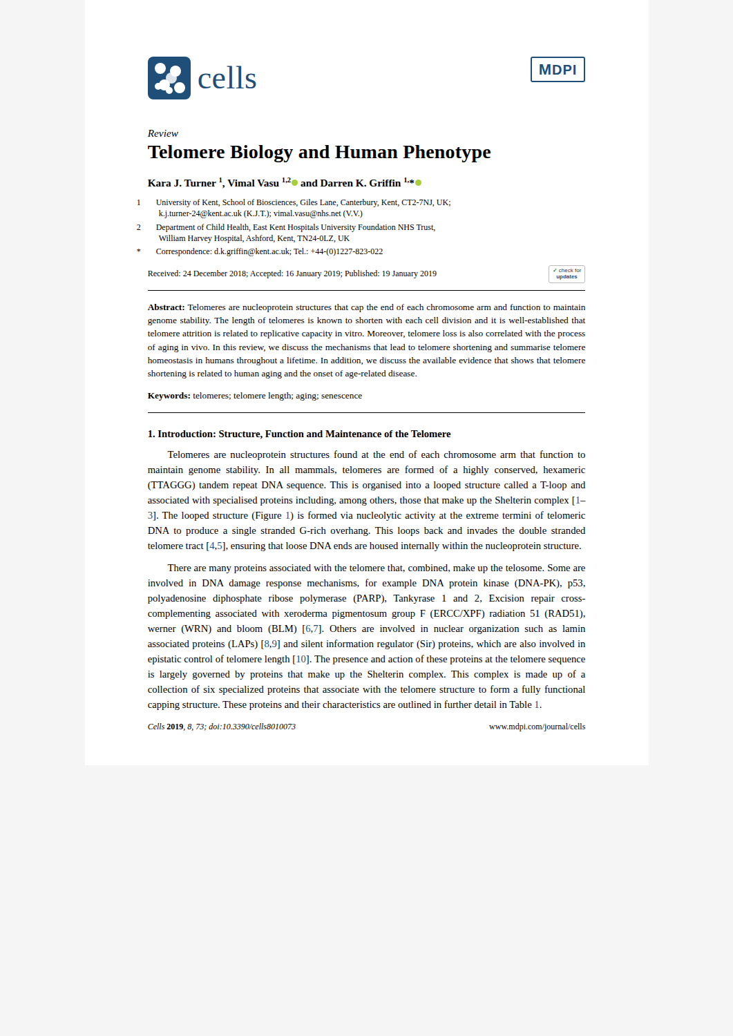cells
MDPI
Review
Telomere Biology and Human Phenotype
Kara J. Turner 1, Vimal Vasu 1,2 and Darren K. Griffin 1,*
1 University of Kent, School of Biosciences, Giles Lane, Canterbury, Kent, CT2-7NJ, UK;
k.j.turner-24@kent.ac.uk (K.J.T.); vimal.vasu@nhs.net (V.V.)
2 Department of Child Health, East Kent Hospitals University Foundation NHS Trust,
William Harvey Hospital, Ashford, Kent, TN24-0LZ, UK
*Correspondence: d.k.griffin@kent.ac.uk; Tel.: +44-(0)1227-823-022
Received: 24 December 2018; Accepted: 16 January 2019; Published: 19 January 2019 ✓ check for
updates
Abstract: Telomeres are nucleoprotein structures that cap the end of each chromosome arm and function to maintain genome stability. The length of telomeres is known to shorten with each cell division and it is well-established that telomere attrition is related to replicative capacity in vitro. Moreover, telomere loss is also correlated with the process of aging in vivo. In this review, we discuss the mechanisms that lead to telomere shortening and summarise telomere homeostasis in humans throughout a lifetime. In addition, we discuss the available evidence that shows that telomere shortening is related to human aging and the onset of age-related disease.
Keywords: telomeres; telomere length; aging; senescence
1. Introduction: Structure, Function and Maintenance of the Telomere
Telomeres are nucleoprotein structures found at the end of each chromosome arm that function to maintain genome stability. In all mammals, telomeres are formed of a highly conserved, hexameric (TTAGGG) tandem repeat DNA sequence. This is organised into a looped structure called a T-loop and associated with specialised proteins including, among others, those that make up the Shelterin complex [1–3]. The looped structure (Figure 1) is formed via nucleolytic activity at the extreme termini of telomeric DNA to produce a single stranded G-rich overhang. This loops back and invades the double stranded telomere tract [4,5], ensuring that loose DNA ends are housed internally within the nucleoprotein structure.
There are many proteins associated with the telomere that, combined, make up the telosome. Some are involved in DNA damage response mechanisms, for example DNA protein kinase (DNA-PK), p53, polyadenosine diphosphate ribose polymerase (PARP), Tankyrase 1 and 2, Excision repair cross-complementing associated with xeroderma pigmentosum group F (ERCC/XPF) radiation 51 (RAD51), werner (WRN) and bloom (BLM) [6,7]. Others are involved in nuclear organization such as lamin associated proteins (LAPs) [8,9] and silent information regulator (Sir) proteins, which are also involved in epistatic control of telomere length [10]. The presence and action of these proteins at the telomere sequence is largely governed by proteins that make up the Shelterin complex. This complex is made up of a collection of six specialized proteins that associate with the telomere structure to form a fully functional capping structure. These proteins and their characteristics are outlined in further detail in Table 1.
Cells 2019, 8, 73; doi:10.3390/cells8010073 www.mdpi.com/journal/cells